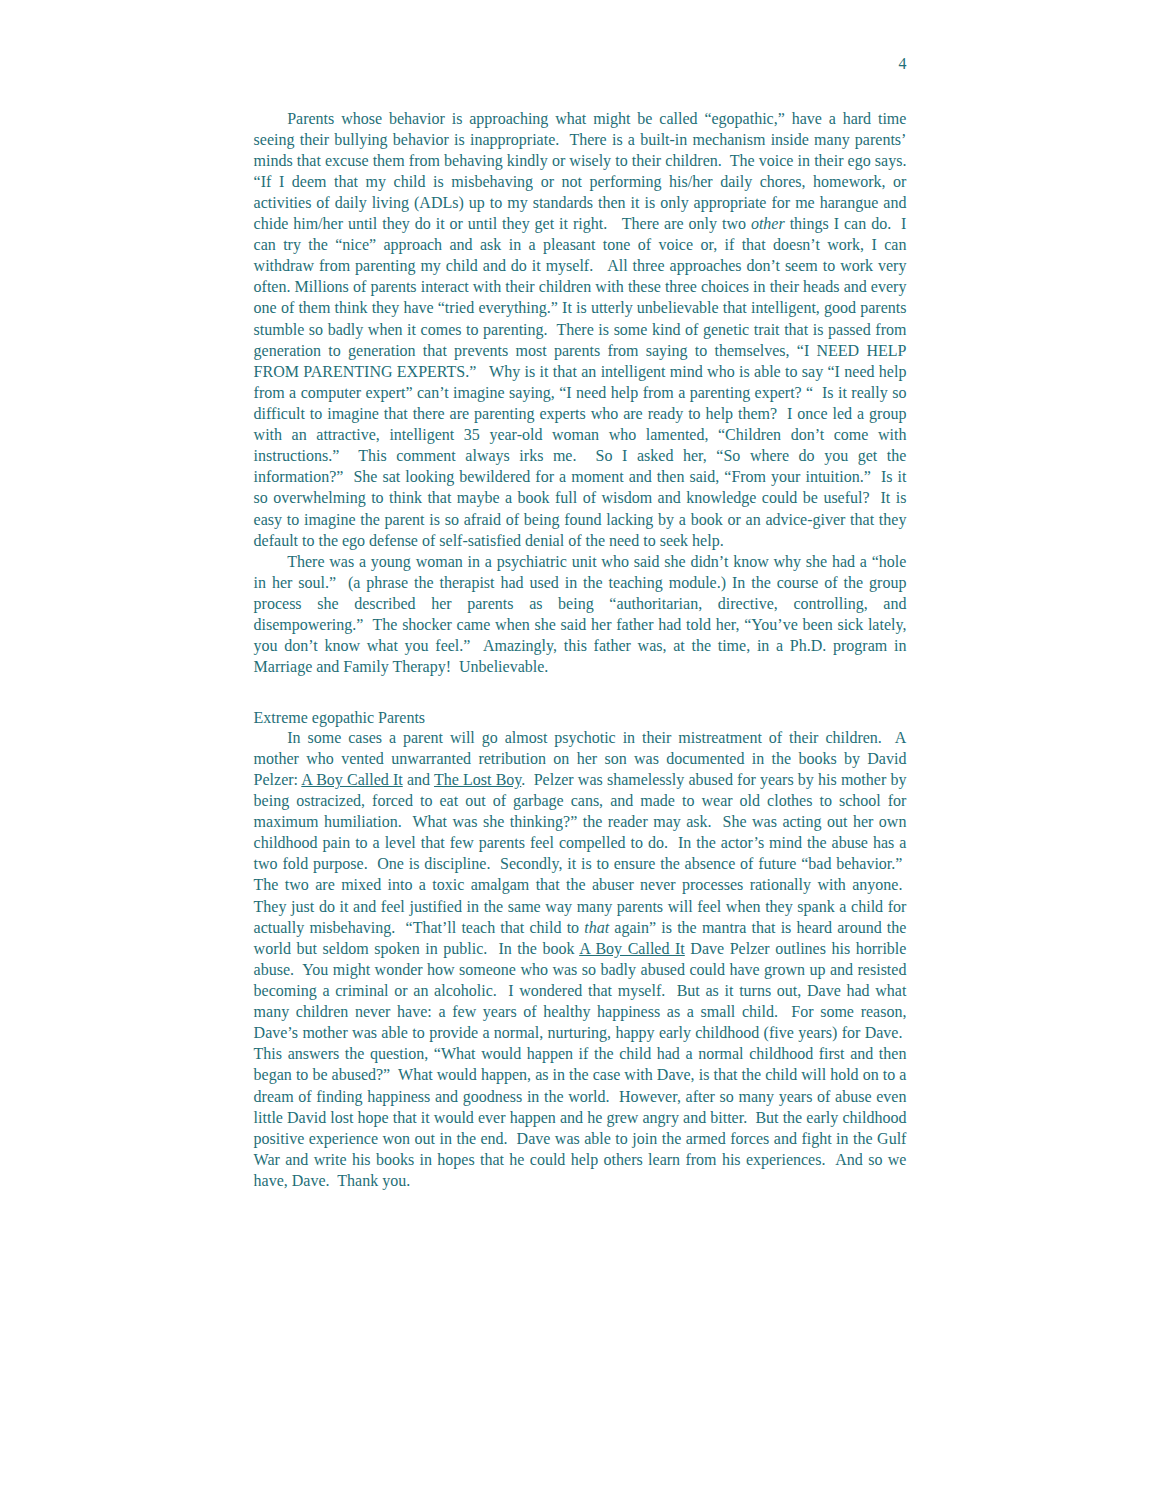4
Parents whose behavior is approaching what might be called “egopathic,” have a hard time seeing their bullying behavior is inappropriate. There is a built-in mechanism inside many parents’ minds that excuse them from behaving kindly or wisely to their children. The voice in their ego says. “If I deem that my child is misbehaving or not performing his/her daily chores, homework, or activities of daily living (ADLs) up to my standards then it is only appropriate for me harangue and chide him/her until they do it or until they get it right. There are only two other things I can do. I can try the “nice” approach and ask in a pleasant tone of voice or, if that doesn’t work, I can withdraw from parenting my child and do it myself. All three approaches don’t seem to work very often. Millions of parents interact with their children with these three choices in their heads and every one of them think they have “tried everything.” It is utterly unbelievable that intelligent, good parents stumble so badly when it comes to parenting. There is some kind of genetic trait that is passed from generation to generation that prevents most parents from saying to themselves, “I NEED HELP FROM PARENTING EXPERTS.” Why is it that an intelligent mind who is able to say “I need help from a computer expert” can’t imagine saying, “I need help from a parenting expert? “ Is it really so difficult to imagine that there are parenting experts who are ready to help them? I once led a group with an attractive, intelligent 35 year-old woman who lamented, “Children don’t come with instructions.” This comment always irks me. So I asked her, “So where do you get the information?” She sat looking bewildered for a moment and then said, “From your intuition.” Is it so overwhelming to think that maybe a book full of wisdom and knowledge could be useful? It is easy to imagine the parent is so afraid of being found lacking by a book or an advice-giver that they default to the ego defense of self-satisfied denial of the need to seek help.
There was a young woman in a psychiatric unit who said she didn’t know why she had a “hole in her soul.” (a phrase the therapist had used in the teaching module.) In the course of the group process she described her parents as being “authoritarian, directive, controlling, and disempowering.” The shocker came when she said her father had told her, “You’ve been sick lately, you don’t know what you feel.” Amazingly, this father was, at the time, in a Ph.D. program in Marriage and Family Therapy! Unbelievable.
Extreme egopathic Parents
In some cases a parent will go almost psychotic in their mistreatment of their children. A mother who vented unwarranted retribution on her son was documented in the books by David Pelzer: A Boy Called It and The Lost Boy. Pelzer was shamelessly abused for years by his mother by being ostracized, forced to eat out of garbage cans, and made to wear old clothes to school for maximum humiliation. What was she thinking?” the reader may ask. She was acting out her own childhood pain to a level that few parents feel compelled to do. In the actor’s mind the abuse has a two fold purpose. One is discipline. Secondly, it is to ensure the absence of future “bad behavior.” The two are mixed into a toxic amalgam that the abuser never processes rationally with anyone. They just do it and feel justified in the same way many parents will feel when they spank a child for actually misbehaving. “That’ll teach that child to that again” is the mantra that is heard around the world but seldom spoken in public. In the book A Boy Called It Dave Pelzer outlines his horrible abuse. You might wonder how someone who was so badly abused could have grown up and resisted becoming a criminal or an alcoholic. I wondered that myself. But as it turns out, Dave had what many children never have: a few years of healthy happiness as a small child. For some reason, Dave’s mother was able to provide a normal, nurturing, happy early childhood (five years) for Dave. This answers the question, “What would happen if the child had a normal childhood first and then began to be abused?” What would happen, as in the case with Dave, is that the child will hold on to a dream of finding happiness and goodness in the world. However, after so many years of abuse even little David lost hope that it would ever happen and he grew angry and bitter. But the early childhood positive experience won out in the end. Dave was able to join the armed forces and fight in the Gulf War and write his books in hopes that he could help others learn from his experiences. And so we have, Dave. Thank you.